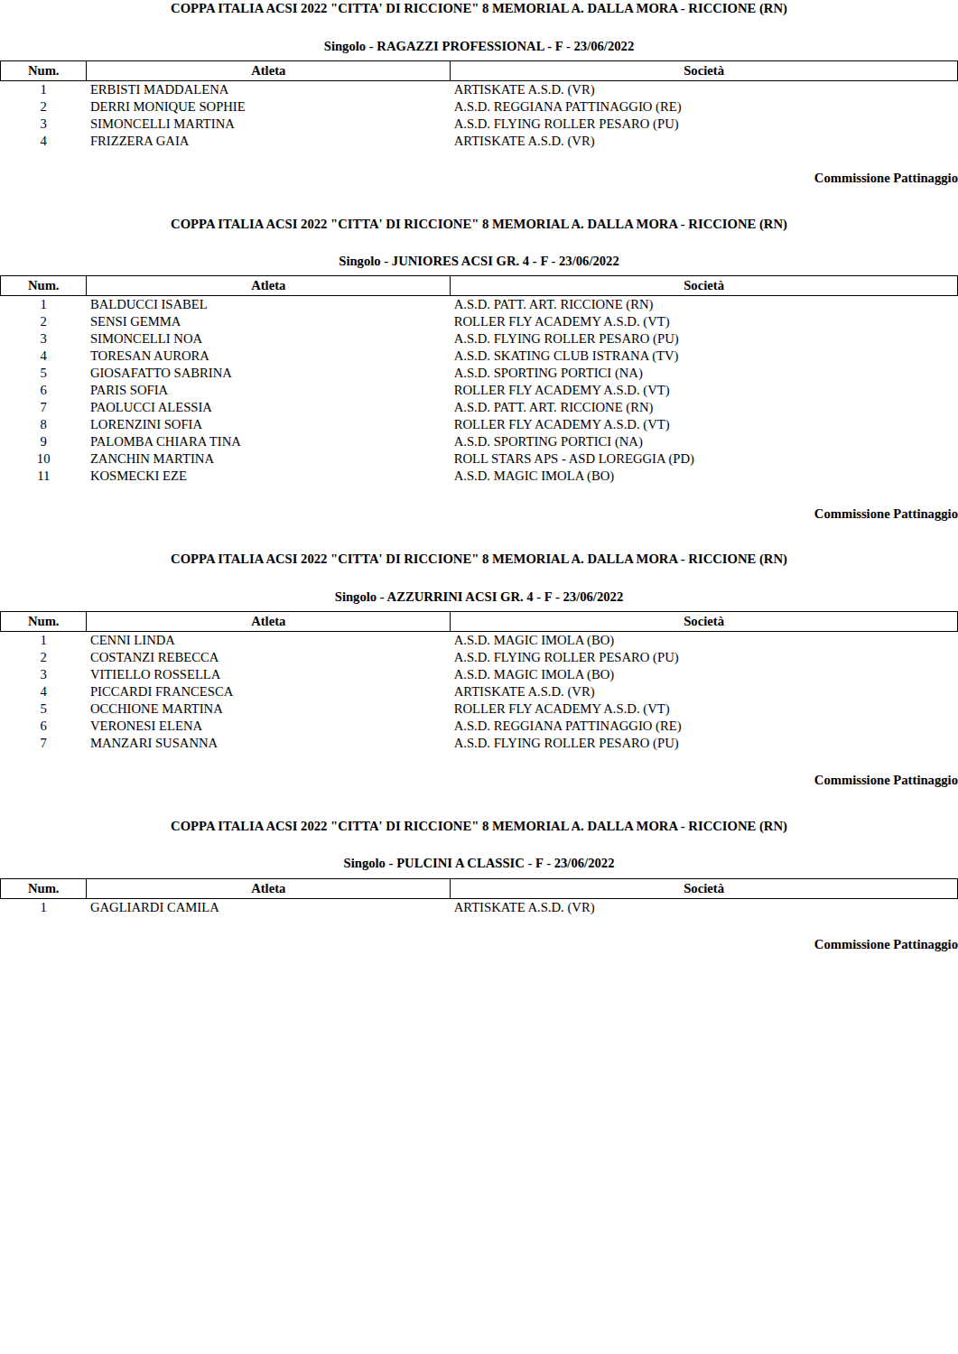COPPA ITALIA ACSI 2022 "CITTA' DI RICCIONE" 8 MEMORIAL A. DALLA MORA - RICCIONE (RN)
Singolo - RAGAZZI PROFESSIONAL - F - 23/06/2022
| Num. | Atleta | Società |
| --- | --- | --- |
| 1 | ERBISTI MADDALENA | ARTISKATE A.S.D. (VR) |
| 2 | DERRI MONIQUE SOPHIE | A.S.D. REGGIANA PATTINAGGIO (RE) |
| 3 | SIMONCELLI MARTINA | A.S.D. FLYING ROLLER PESARO (PU) |
| 4 | FRIZZERA GAIA | ARTISKATE A.S.D. (VR) |
Commissione Pattinaggio
COPPA ITALIA ACSI 2022 "CITTA' DI RICCIONE" 8 MEMORIAL A. DALLA MORA - RICCIONE (RN)
Singolo - JUNIORES ACSI GR. 4 - F - 23/06/2022
| Num. | Atleta | Società |
| --- | --- | --- |
| 1 | BALDUCCI ISABEL | A.S.D. PATT. ART. RICCIONE (RN) |
| 2 | SENSI GEMMA | ROLLER FLY ACADEMY A.S.D. (VT) |
| 3 | SIMONCELLI NOA | A.S.D. FLYING ROLLER PESARO (PU) |
| 4 | TORESAN AURORA | A.S.D. SKATING CLUB ISTRANA (TV) |
| 5 | GIOSAFATTO SABRINA | A.S.D. SPORTING PORTICI (NA) |
| 6 | PARIS SOFIA | ROLLER FLY ACADEMY A.S.D. (VT) |
| 7 | PAOLUCCI ALESSIA | A.S.D. PATT. ART. RICCIONE (RN) |
| 8 | LORENZINI SOFIA | ROLLER FLY ACADEMY A.S.D. (VT) |
| 9 | PALOMBA CHIARA TINA | A.S.D. SPORTING PORTICI (NA) |
| 10 | ZANCHIN MARTINA | ROLL STARS APS - ASD LOREGGIA (PD) |
| 11 | KOSMECKI EZE | A.S.D. MAGIC IMOLA (BO) |
Commissione Pattinaggio
COPPA ITALIA ACSI 2022 "CITTA' DI RICCIONE" 8 MEMORIAL A. DALLA MORA - RICCIONE (RN)
Singolo - AZZURRINI ACSI GR. 4 - F - 23/06/2022
| Num. | Atleta | Società |
| --- | --- | --- |
| 1 | CENNI LINDA | A.S.D. MAGIC IMOLA (BO) |
| 2 | COSTANZI REBECCA | A.S.D. FLYING ROLLER PESARO (PU) |
| 3 | VITIELLO ROSSELLA | A.S.D. MAGIC IMOLA (BO) |
| 4 | PICCARDI FRANCESCA | ARTISKATE A.S.D. (VR) |
| 5 | OCCHIONE MARTINA | ROLLER FLY ACADEMY A.S.D. (VT) |
| 6 | VERONESI ELENA | A.S.D. REGGIANA PATTINAGGIO (RE) |
| 7 | MANZARI SUSANNA | A.S.D. FLYING ROLLER PESARO (PU) |
Commissione Pattinaggio
COPPA ITALIA ACSI 2022 "CITTA' DI RICCIONE" 8 MEMORIAL A. DALLA MORA - RICCIONE (RN)
Singolo - PULCINI A CLASSIC - F - 23/06/2022
| Num. | Atleta | Società |
| --- | --- | --- |
| 1 | GAGLIARDI CAMILA | ARTISKATE A.S.D. (VR) |
Commissione Pattinaggio